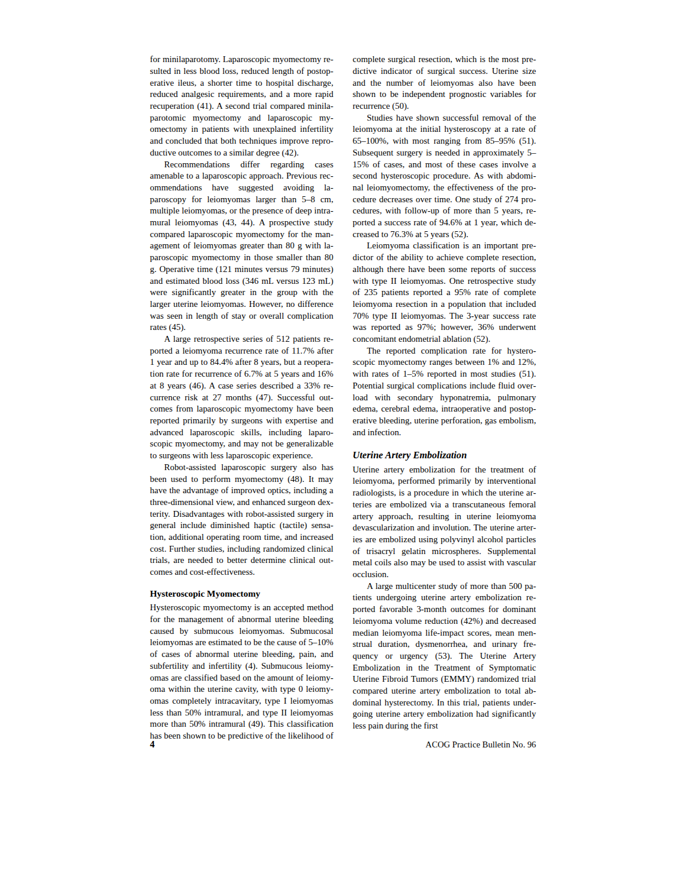for minilaparotomy. Laparoscopic myomectomy resulted in less blood loss, reduced length of postoperative ileus, a shorter time to hospital discharge, reduced analgesic requirements, and a more rapid recuperation (41). A second trial compared minilaparotomic myomectomy and laparoscopic myomectomy in patients with unexplained infertility and concluded that both techniques improve reproductive outcomes to a similar degree (42).
Recommendations differ regarding cases amenable to a laparoscopic approach. Previous recommendations have suggested avoiding laparoscopy for leiomyomas larger than 5–8 cm, multiple leiomyomas, or the presence of deep intramural leiomyomas (43, 44). A prospective study compared laparoscopic myomectomy for the management of leiomyomas greater than 80 g with laparoscopic myomectomy in those smaller than 80 g. Operative time (121 minutes versus 79 minutes) and estimated blood loss (346 mL versus 123 mL) were significantly greater in the group with the larger uterine leiomyomas. However, no difference was seen in length of stay or overall complication rates (45).
A large retrospective series of 512 patients reported a leiomyoma recurrence rate of 11.7% after 1 year and up to 84.4% after 8 years, but a reoperation rate for recurrence of 6.7% at 5 years and 16% at 8 years (46). A case series described a 33% recurrence risk at 27 months (47). Successful outcomes from laparoscopic myomectomy have been reported primarily by surgeons with expertise and advanced laparoscopic skills, including laparoscopic myomectomy, and may not be generalizable to surgeons with less laparoscopic experience.
Robot-assisted laparoscopic surgery also has been used to perform myomectomy (48). It may have the advantage of improved optics, including a three-dimensional view, and enhanced surgeon dexterity. Disadvantages with robot-assisted surgery in general include diminished haptic (tactile) sensation, additional operating room time, and increased cost. Further studies, including randomized clinical trials, are needed to better determine clinical outcomes and cost-effectiveness.
Hysteroscopic Myomectomy
Hysteroscopic myomectomy is an accepted method for the management of abnormal uterine bleeding caused by submucous leiomyomas. Submucosal leiomyomas are estimated to be the cause of 5–10% of cases of abnormal uterine bleeding, pain, and subfertility and infertility (4). Submucous leiomyomas are classified based on the amount of leiomyoma within the uterine cavity, with type 0 leiomyomas completely intracavitary, type I leiomyomas less than 50% intramural, and type II leiomyomas more than 50% intramural (49). This classification has been shown to be predictive of the likelihood of complete surgical resection, which is the most predictive indicator of surgical success. Uterine size and the number of leiomyomas also have been shown to be independent prognostic variables for recurrence (50).
Studies have shown successful removal of the leiomyoma at the initial hysteroscopy at a rate of 65–100%, with most ranging from 85–95% (51). Subsequent surgery is needed in approximately 5–15% of cases, and most of these cases involve a second hysteroscopic procedure. As with abdominal leiomyomectomy, the effectiveness of the procedure decreases over time. One study of 274 procedures, with follow-up of more than 5 years, reported a success rate of 94.6% at 1 year, which decreased to 76.3% at 5 years (52).
Leiomyoma classification is an important predictor of the ability to achieve complete resection, although there have been some reports of success with type II leiomyomas. One retrospective study of 235 patients reported a 95% rate of complete leiomyoma resection in a population that included 70% type II leiomyomas. The 3-year success rate was reported as 97%; however, 36% underwent concomitant endometrial ablation (52).
The reported complication rate for hysteroscopic myomectomy ranges between 1% and 12%, with rates of 1–5% reported in most studies (51). Potential surgical complications include fluid overload with secondary hyponatremia, pulmonary edema, cerebral edema, intraoperative and postoperative bleeding, uterine perforation, gas embolism, and infection.
Uterine Artery Embolization
Uterine artery embolization for the treatment of leiomyoma, performed primarily by interventional radiologists, is a procedure in which the uterine arteries are embolized via a transcutaneous femoral artery approach, resulting in uterine leiomyoma devascularization and involution. The uterine arteries are embolized using polyvinyl alcohol particles of trisacryl gelatin microspheres. Supplemental metal coils also may be used to assist with vascular occlusion.
A large multicenter study of more than 500 patients undergoing uterine artery embolization reported favorable 3-month outcomes for dominant leiomyoma volume reduction (42%) and decreased median leiomyoma life-impact scores, mean menstrual duration, dysmenorrhea, and urinary frequency or urgency (53). The Uterine Artery Embolization in the Treatment of Symptomatic Uterine Fibroid Tumors (EMMY) randomized trial compared uterine artery embolization to total abdominal hysterectomy. In this trial, patients undergoing uterine artery embolization had significantly less pain during the first
4 ACOG Practice Bulletin No. 96